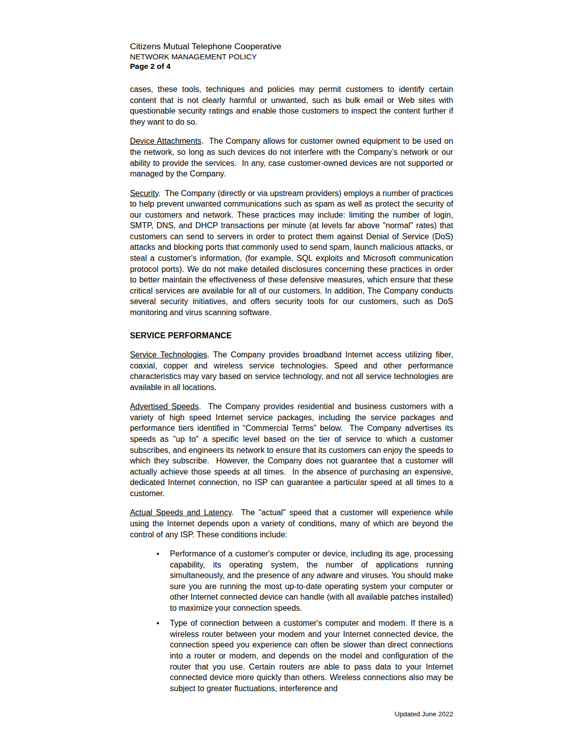Citizens Mutual Telephone Cooperative
NETWORK MANAGEMENT POLICY
Page 2 of 4
cases, these tools, techniques and policies may permit customers to identify certain content that is not clearly harmful or unwanted, such as bulk email or Web sites with questionable security ratings and enable those customers to inspect the content further if they want to do so.
Device Attachments. The Company allows for customer owned equipment to be used on the network, so long as such devices do not interfere with the Company’s network or our ability to provide the services. In any, case customer-owned devices are not supported or managed by the Company.
Security. The Company (directly or via upstream providers) employs a number of practices to help prevent unwanted communications such as spam as well as protect the security of our customers and network. These practices may include: limiting the number of login, SMTP, DNS, and DHCP transactions per minute (at levels far above "normal" rates) that customers can send to servers in order to protect them against Denial of Service (DoS) attacks and blocking ports that commonly used to send spam, launch malicious attacks, or steal a customer's information, (for example, SQL exploits and Microsoft communication protocol ports). We do not make detailed disclosures concerning these practices in order to better maintain the effectiveness of these defensive measures, which ensure that these critical services are available for all of our customers. In addition, The Company conducts several security initiatives, and offers security tools for our customers, such as DoS monitoring and virus scanning software.
SERVICE PERFORMANCE
Service Technologies. The Company provides broadband Internet access utilizing fiber, coaxial, copper and wireless service technologies. Speed and other performance characteristics may vary based on service technology, and not all service technologies are available in all locations.
Advertised Speeds. The Company provides residential and business customers with a variety of high speed Internet service packages, including the service packages and performance tiers identified in “Commercial Terms” below. The Company advertises its speeds as "up to" a specific level based on the tier of service to which a customer subscribes, and engineers its network to ensure that its customers can enjoy the speeds to which they subscribe. However, the Company does not guarantee that a customer will actually achieve those speeds at all times. In the absence of purchasing an expensive, dedicated Internet connection, no ISP can guarantee a particular speed at all times to a customer.
Actual Speeds and Latency. The "actual" speed that a customer will experience while using the Internet depends upon a variety of conditions, many of which are beyond the control of any ISP. These conditions include:
Performance of a customer's computer or device, including its age, processing capability, its operating system, the number of applications running simultaneously, and the presence of any adware and viruses. You should make sure you are running the most up-to-date operating system your computer or other Internet connected device can handle (with all available patches installed) to maximize your connection speeds.
Type of connection between a customer's computer and modem. If there is a wireless router between your modem and your Internet connected device, the connection speed you experience can often be slower than direct connections into a router or modem, and depends on the model and configuration of the router that you use. Certain routers are able to pass data to your Internet connected device more quickly than others. Wireless connections also may be subject to greater fluctuations, interference and
Updated June 2022